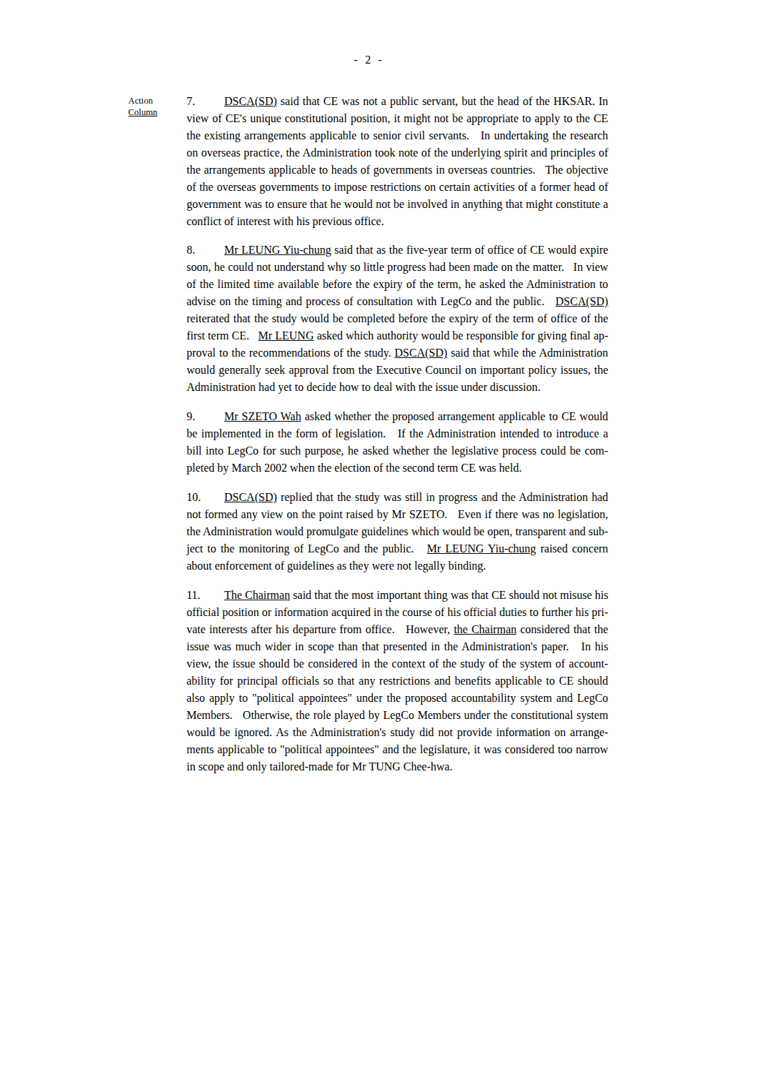- 2 -
Action Column
7. DSCA(SD) said that CE was not a public servant, but the head of the HKSAR. In view of CE's unique constitutional position, it might not be appropriate to apply to the CE the existing arrangements applicable to senior civil servants. In undertaking the research on overseas practice, the Administration took note of the underlying spirit and principles of the arrangements applicable to heads of governments in overseas countries. The objective of the overseas governments to impose restrictions on certain activities of a former head of government was to ensure that he would not be involved in anything that might constitute a conflict of interest with his previous office.
8. Mr LEUNG Yiu-chung said that as the five-year term of office of CE would expire soon, he could not understand why so little progress had been made on the matter. In view of the limited time available before the expiry of the term, he asked the Administration to advise on the timing and process of consultation with LegCo and the public. DSCA(SD) reiterated that the study would be completed before the expiry of the term of office of the first term CE. Mr LEUNG asked which authority would be responsible for giving final approval to the recommendations of the study. DSCA(SD) said that while the Administration would generally seek approval from the Executive Council on important policy issues, the Administration had yet to decide how to deal with the issue under discussion.
9. Mr SZETO Wah asked whether the proposed arrangement applicable to CE would be implemented in the form of legislation. If the Administration intended to introduce a bill into LegCo for such purpose, he asked whether the legislative process could be completed by March 2002 when the election of the second term CE was held.
10. DSCA(SD) replied that the study was still in progress and the Administration had not formed any view on the point raised by Mr SZETO. Even if there was no legislation, the Administration would promulgate guidelines which would be open, transparent and subject to the monitoring of LegCo and the public. Mr LEUNG Yiu-chung raised concern about enforcement of guidelines as they were not legally binding.
11. The Chairman said that the most important thing was that CE should not misuse his official position or information acquired in the course of his official duties to further his private interests after his departure from office. However, the Chairman considered that the issue was much wider in scope than that presented in the Administration's paper. In his view, the issue should be considered in the context of the study of the system of accountability for principal officials so that any restrictions and benefits applicable to CE should also apply to "political appointees" under the proposed accountability system and LegCo Members. Otherwise, the role played by LegCo Members under the constitutional system would be ignored. As the Administration's study did not provide information on arrangements applicable to "political appointees" and the legislature, it was considered too narrow in scope and only tailored-made for Mr TUNG Chee-hwa.